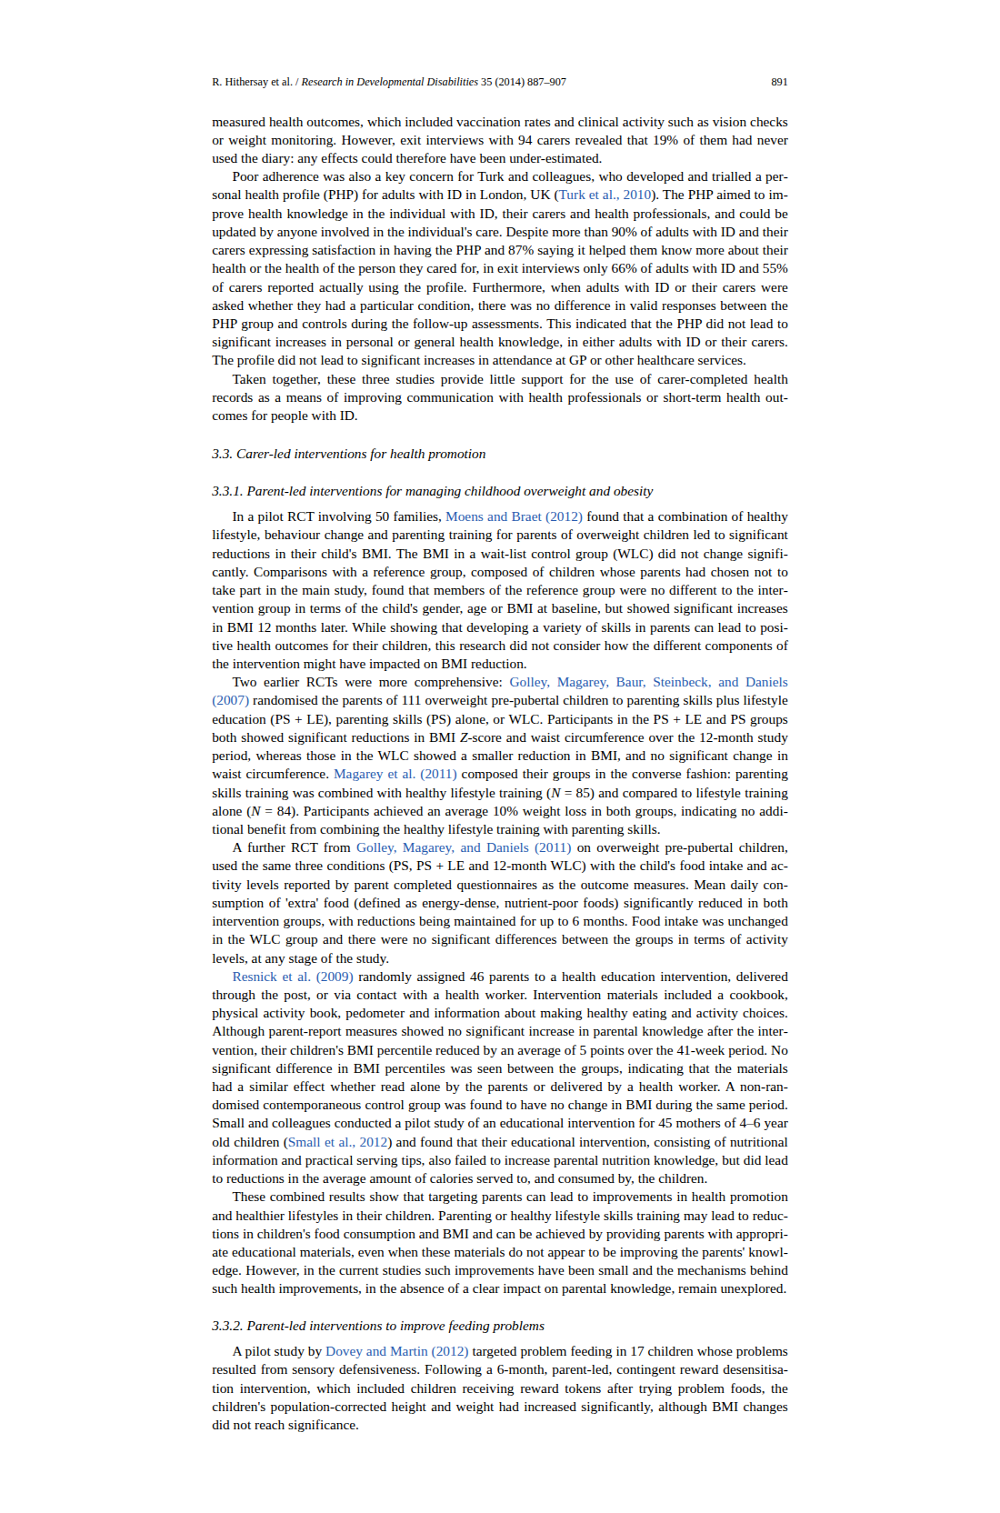R. Hithersay et al. / Research in Developmental Disabilities 35 (2014) 887–907
891
measured health outcomes, which included vaccination rates and clinical activity such as vision checks or weight monitoring. However, exit interviews with 94 carers revealed that 19% of them had never used the diary: any effects could therefore have been under-estimated.
Poor adherence was also a key concern for Turk and colleagues, who developed and trialled a personal health profile (PHP) for adults with ID in London, UK (Turk et al., 2010). The PHP aimed to improve health knowledge in the individual with ID, their carers and health professionals, and could be updated by anyone involved in the individual's care. Despite more than 90% of adults with ID and their carers expressing satisfaction in having the PHP and 87% saying it helped them know more about their health or the health of the person they cared for, in exit interviews only 66% of adults with ID and 55% of carers reported actually using the profile. Furthermore, when adults with ID or their carers were asked whether they had a particular condition, there was no difference in valid responses between the PHP group and controls during the follow-up assessments. This indicated that the PHP did not lead to significant increases in personal or general health knowledge, in either adults with ID or their carers. The profile did not lead to significant increases in attendance at GP or other healthcare services.
Taken together, these three studies provide little support for the use of carer-completed health records as a means of improving communication with health professionals or short-term health outcomes for people with ID.
3.3. Carer-led interventions for health promotion
3.3.1. Parent-led interventions for managing childhood overweight and obesity
In a pilot RCT involving 50 families, Moens and Braet (2012) found that a combination of healthy lifestyle, behaviour change and parenting training for parents of overweight children led to significant reductions in their child's BMI. The BMI in a wait-list control group (WLC) did not change significantly. Comparisons with a reference group, composed of children whose parents had chosen not to take part in the main study, found that members of the reference group were no different to the intervention group in terms of the child's gender, age or BMI at baseline, but showed significant increases in BMI 12 months later. While showing that developing a variety of skills in parents can lead to positive health outcomes for their children, this research did not consider how the different components of the intervention might have impacted on BMI reduction.
Two earlier RCTs were more comprehensive: Golley, Magarey, Baur, Steinbeck, and Daniels (2007) randomised the parents of 111 overweight pre-pubertal children to parenting skills plus lifestyle education (PS + LE), parenting skills (PS) alone, or WLC. Participants in the PS + LE and PS groups both showed significant reductions in BMI Z-score and waist circumference over the 12-month study period, whereas those in the WLC showed a smaller reduction in BMI, and no significant change in waist circumference. Magarey et al. (2011) composed their groups in the converse fashion: parenting skills training was combined with healthy lifestyle training (N = 85) and compared to lifestyle training alone (N = 84). Participants achieved an average 10% weight loss in both groups, indicating no additional benefit from combining the healthy lifestyle training with parenting skills.
A further RCT from Golley, Magarey, and Daniels (2011) on overweight pre-pubertal children, used the same three conditions (PS, PS + LE and 12-month WLC) with the child's food intake and activity levels reported by parent completed questionnaires as the outcome measures. Mean daily consumption of 'extra' food (defined as energy-dense, nutrient-poor foods) significantly reduced in both intervention groups, with reductions being maintained for up to 6 months. Food intake was unchanged in the WLC group and there were no significant differences between the groups in terms of activity levels, at any stage of the study.
Resnick et al. (2009) randomly assigned 46 parents to a health education intervention, delivered through the post, or via contact with a health worker. Intervention materials included a cookbook, physical activity book, pedometer and information about making healthy eating and activity choices. Although parent-report measures showed no significant increase in parental knowledge after the intervention, their children's BMI percentile reduced by an average of 5 points over the 41-week period. No significant difference in BMI percentiles was seen between the groups, indicating that the materials had a similar effect whether read alone by the parents or delivered by a health worker. A non-randomised contemporaneous control group was found to have no change in BMI during the same period. Small and colleagues conducted a pilot study of an educational intervention for 45 mothers of 4–6 year old children (Small et al., 2012) and found that their educational intervention, consisting of nutritional information and practical serving tips, also failed to increase parental nutrition knowledge, but did lead to reductions in the average amount of calories served to, and consumed by, the children.
These combined results show that targeting parents can lead to improvements in health promotion and healthier lifestyles in their children. Parenting or healthy lifestyle skills training may lead to reductions in children's food consumption and BMI and can be achieved by providing parents with appropriate educational materials, even when these materials do not appear to be improving the parents' knowledge. However, in the current studies such improvements have been small and the mechanisms behind such health improvements, in the absence of a clear impact on parental knowledge, remain unexplored.
3.3.2. Parent-led interventions to improve feeding problems
A pilot study by Dovey and Martin (2012) targeted problem feeding in 17 children whose problems resulted from sensory defensiveness. Following a 6-month, parent-led, contingent reward desensitisation intervention, which included children receiving reward tokens after trying problem foods, the children's population-corrected height and weight had increased significantly, although BMI changes did not reach significance.